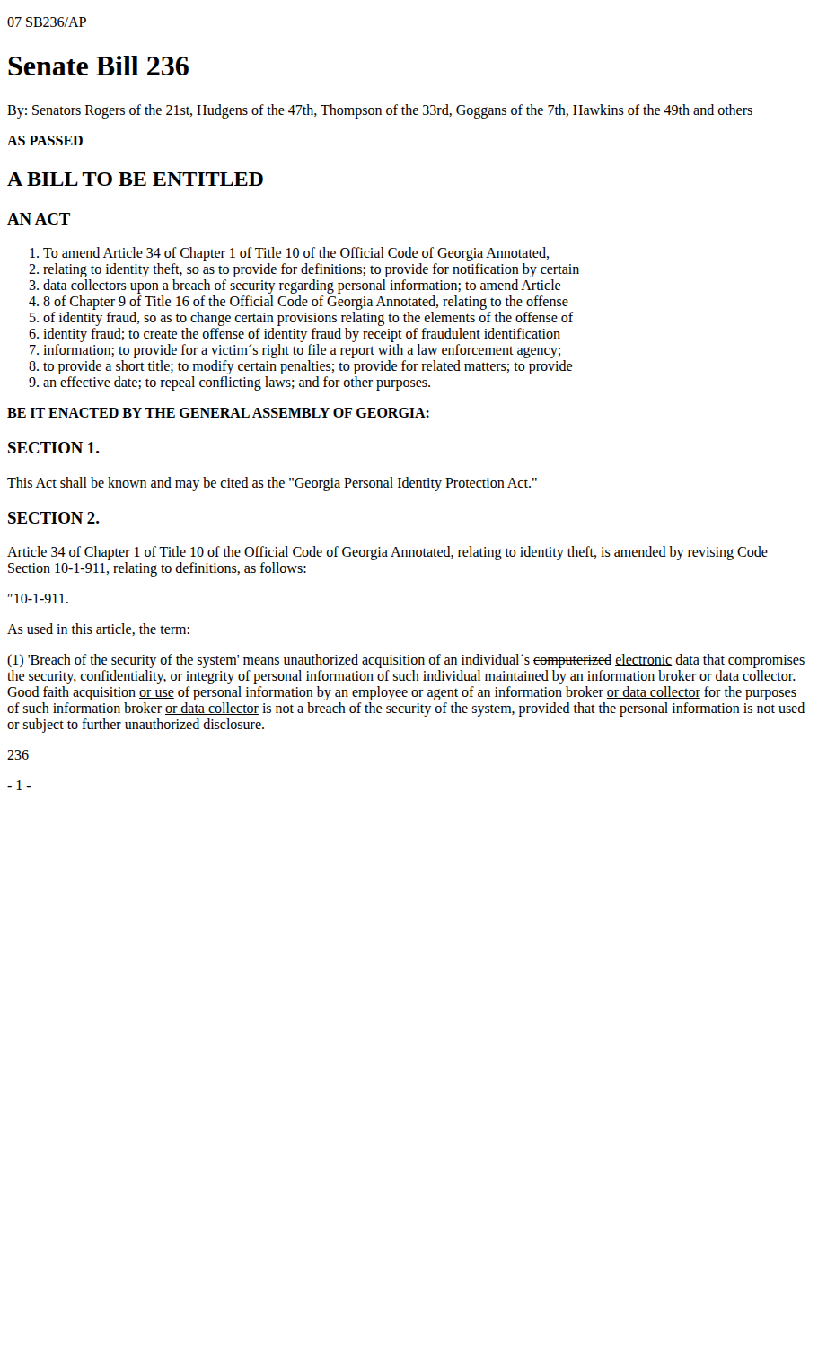07 SB236/AP
Senate Bill 236
By: Senators Rogers of the 21st, Hudgens of the 47th, Thompson of the 33rd, Goggans of the 7th, Hawkins of the 49th and others
AS PASSED
A BILL TO BE ENTITLED
AN ACT
To amend Article 34 of Chapter 1 of Title 10 of the Official Code of Georgia Annotated,
relating to identity theft, so as to provide for definitions; to provide for notification by certain
data collectors upon a breach of security regarding personal information; to amend Article
8 of Chapter 9 of Title 16 of the Official Code of Georgia Annotated, relating to the offense
of identity fraud, so as to change certain provisions relating to the elements of the offense of
identity fraud; to create the offense of identity fraud by receipt of fraudulent identification
information; to provide for a victim´s right to file a report with a law enforcement agency;
to provide a short title; to modify certain penalties; to provide for related matters; to provide
an effective date; to repeal conflicting laws; and for other purposes.
BE IT ENACTED BY THE GENERAL ASSEMBLY OF GEORGIA:
SECTION 1.
This Act shall be known and may be cited as the "Georgia Personal Identity Protection Act."
SECTION 2.
Article 34 of Chapter 1 of Title 10 of the Official Code of Georgia Annotated, relating to identity theft, is amended by revising Code Section 10-1-911, relating to definitions, as follows:
″10-1-911.
As used in this article, the term:
(1) 'Breach of the security of the system' means unauthorized acquisition of an individual´s computerized electronic data that compromises the security, confidentiality, or integrity of personal information of such individual maintained by an information broker or data collector. Good faith acquisition or use of personal information by an employee or agent of an information broker or data collector for the purposes of such information broker or data collector is not a breach of the security of the system, provided that the personal information is not used or subject to further unauthorized disclosure.
236
- 1 -